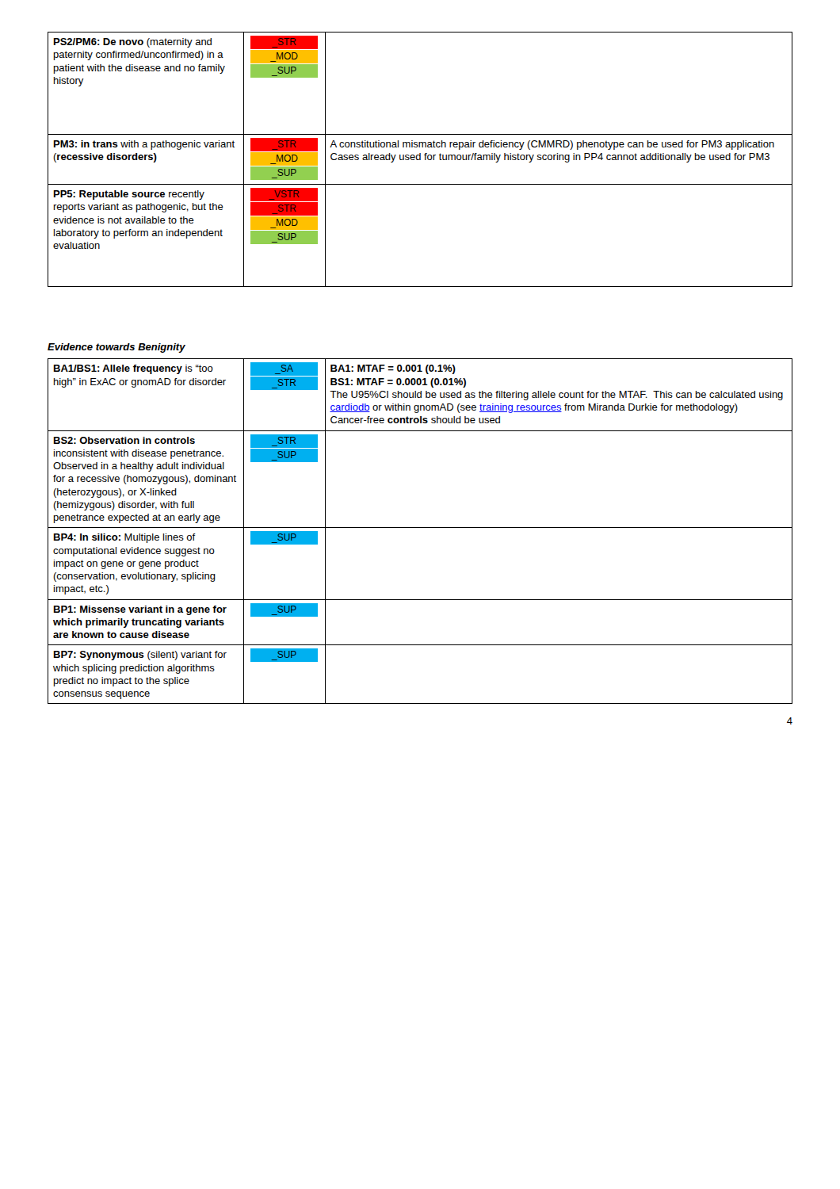| PS2/PM6: De novo (maternity and paternity confirmed/unconfirmed) in a patient with the disease and no family history | _STR _MOD _SUP | |
| PM3: in trans with a pathogenic variant ( recessive disorders) | _STR _MOD _SUP | A constitutional mismatch repair deficiency (CMMRD) phenotype can be used for PM3 application Cases already used for tumour/family history scoring in PP4 cannot additionally be used for PM3 |
| PP5: Reputable source recently reports variant as pathogenic, but the evidence is not available to the laboratory to perform an independent evaluation | _VSTR _STR _MOD _SUP | |
Evidence towards Benignity
| BA1/BS1: Allele frequency is “too high” in ExAC or gnomAD for disorder | _SA _STR | BA1: MTAF = 0.001 (0.1%) BS1: MTAF = 0.0001 (0.01%) The U95%CI should be used as the filtering allele count for the MTAF. This can be calculated using cardiodb or within gnomAD (see training resources from Miranda Durkie for methodology) Cancer-free controls should be used |
| BS2: Observation in controls inconsistent with disease penetrance. Observed in a healthy adult individual for a recessive (homozygous), dominant (heterozygous), or X-linked (hemizygous) disorder, with full penetrance expected at an early age | _STR _SUP | |
| BP4: In silico: Multiple lines of computational evidence suggest no impact on gene or gene product (conservation, evolutionary, splicing impact, etc.) | _SUP | |
| BP1: Missense variant in a gene for which primarily truncating variants are known to cause disease | _SUP | |
| BP7: Synonymous (silent) variant for which splicing prediction algorithms predict no impact to the splice consensus sequence | _SUP | |
4